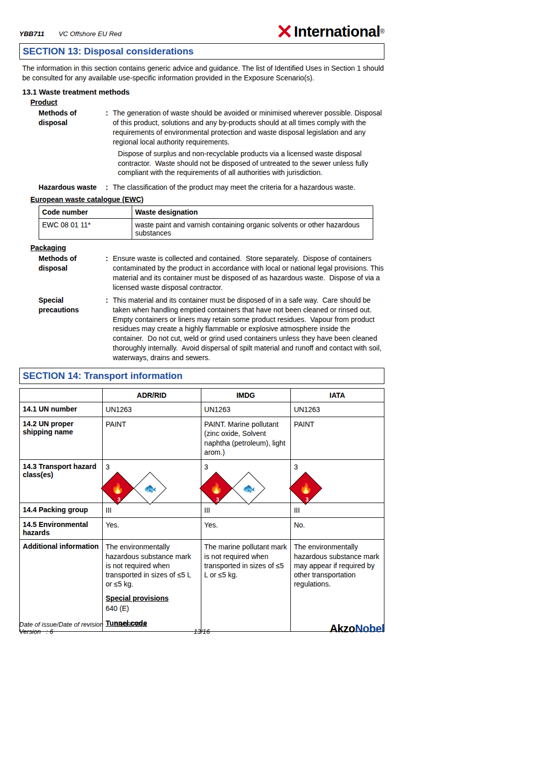YBB711 VC Offshore EU Red
✕International®
SECTION 13: Disposal considerations
The information in this section contains generic advice and guidance. The list of Identified Uses in Section 1 should be consulted for any available use-specific information provided in the Exposure Scenario(s).
13.1 Waste treatment methods
Product
Methods of disposal
:
The generation of waste should be avoided or minimised wherever possible. Disposal of this product, solutions and any by-products should at all times comply with the requirements of environmental protection and waste disposal legislation and any regional local authority requirements.
Dispose of surplus and non-recyclable products via a licensed waste disposal contractor. Waste should not be disposed of untreated to the sewer unless fully compliant with the requirements of all authorities with jurisdiction.
Hazardous waste
:
The classification of the product may meet the criteria for a hazardous waste.
European waste catalogue (EWC)
| Code number | Waste designation |
| --- | --- |
| EWC 08 01 11* | waste paint and varnish containing organic solvents or other hazardous substances |
Packaging
Methods of disposal
:
Ensure waste is collected and contained. Store separately. Dispose of containers contaminated by the product in accordance with local or national legal provisions. This material and its container must be disposed of as hazardous waste. Dispose of via a licensed waste disposal contractor.
Special precautions
:
This material and its container must be disposed of in a safe way. Care should be taken when handling emptied containers that have not been cleaned or rinsed out. Empty containers or liners may retain some product residues. Vapour from product residues may create a highly flammable or explosive atmosphere inside the container. Do not cut, weld or grind used containers unless they have been cleaned thoroughly internally. Avoid dispersal of spilt material and runoff and contact with soil, waterways, drains and sewers.
SECTION 14: Transport information
| | ADR/RID | IMDG | IATA |
| --- | --- | --- | --- |
| 14.1 UN number | UN1263 | UN1263 | UN1263 |
| 14.2 UN proper shipping name | PAINT | PAINT. Marine pollutant (zinc oxide, Solvent naphtha (petroleum), light arom.) | PAINT |
| 14.3 Transport hazard class(es) | 3 🔥 3 🐟 | 3 🔥 3 🐟 | 3 🔥 3 |
| 14.4 Packing group | III | III | III |
| 14.5 Environmental hazards | Yes. | Yes. | No. |
| Additional information | The environmentally hazardous substance mark is not required when transported in sizes of ≤5 L or ≤5 kg. Special provisions 640 (E) Tunnel code | The marine pollutant mark is not required when transported in sizes of ≤5 L or ≤5 kg. | The environmentally hazardous substance mark may appear if required by other transportation regulations. |
Date of issue/Date of revision: 03/09/2018
Version : 6
13/16
Akzo Nobel